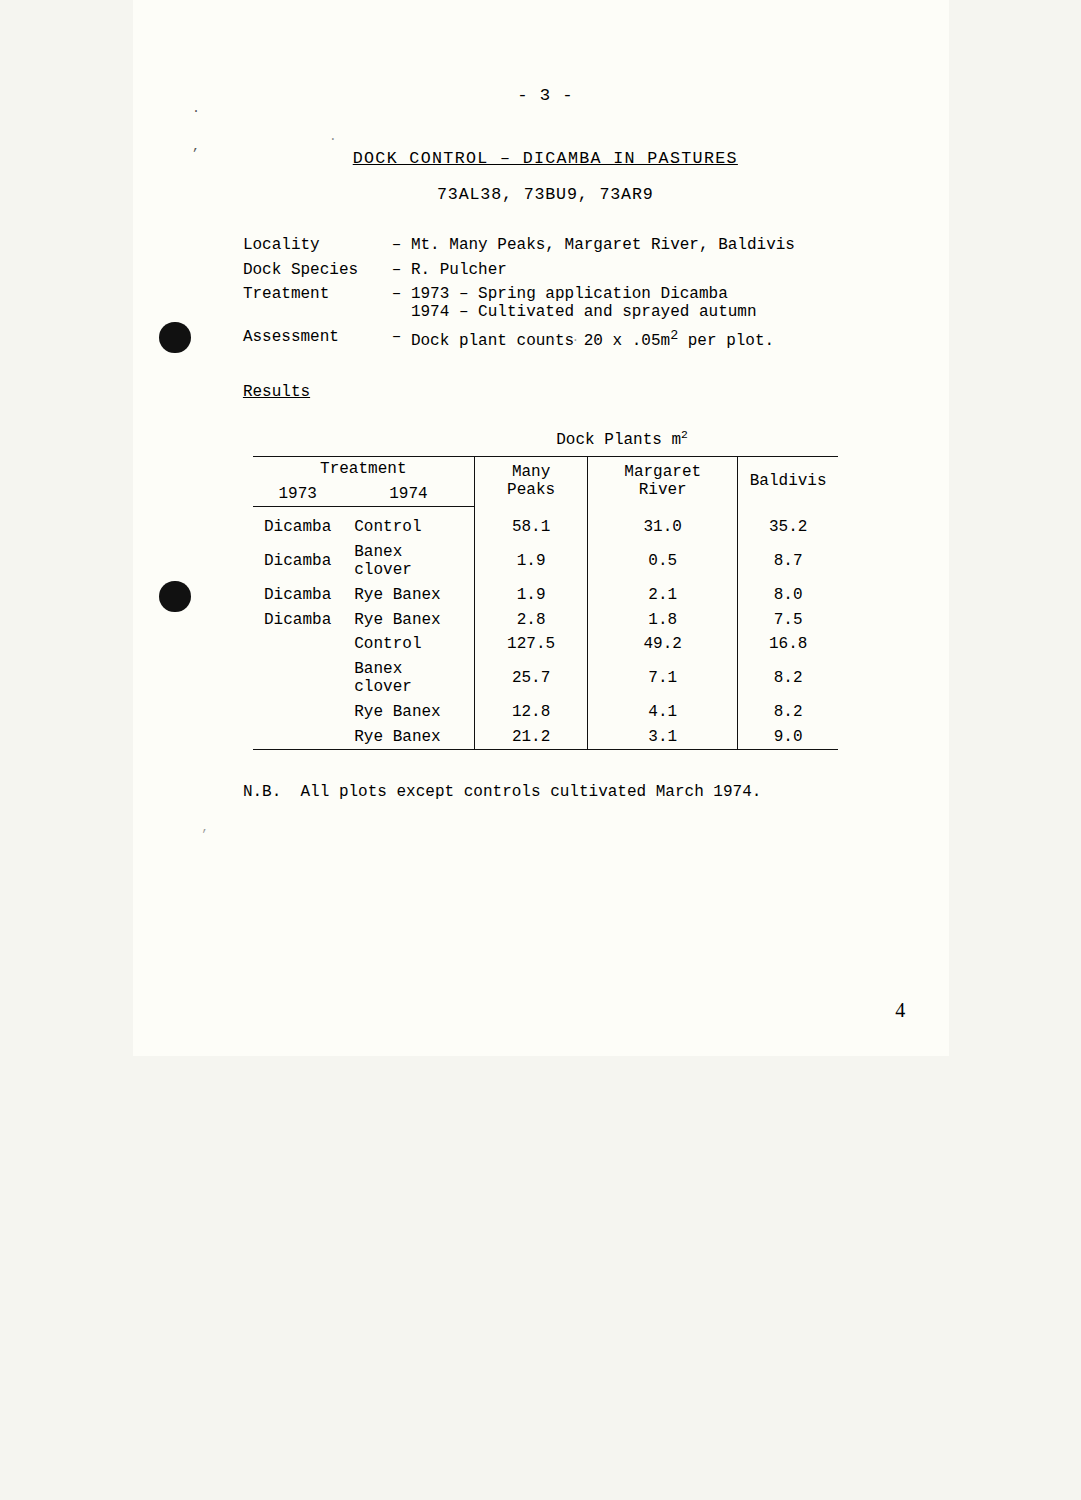.
,
.
. . .
,
- 3 -
DOCK CONTROL – DICAMBA IN PASTURES
73AL38, 73BU9, 73AR9
| Locality | – | Mt. Many Peaks, Margaret River, Baldivis |
| Dock Species | – | R. Pulcher |
| Treatment | – | 1973 – Spring application Dicamba 1974 – Cultivated and sprayed autumn |
| Assessment | – | Dock plant counts 20 x .05m 2 per plot. |
Results
Dock Plants m2
| Treatment | Many Peaks | Margaret River | Baldivis |
| --- | --- | --- | --- |
| 1973 | 1974 |
| Dicamba | Control | 58.1 | 31.0 | 35.2 |
| Dicamba | Banex clover | 1.9 | 0.5 | 8.7 |
| Dicamba | Rye Banex | 1.9 | 2.1 | 8.0 |
| Dicamba | Rye Banex | 2.8 | 1.8 | 7.5 |
| | Control | 127.5 | 49.2 | 16.8 |
| | Banex clover | 25.7 | 7.1 | 8.2 |
| | Rye Banex | 12.8 | 4.1 | 8.2 |
| | Rye Banex | 21.2 | 3.1 | 9.0 |
N.B. All plots except controls cultivated March 1974.
4